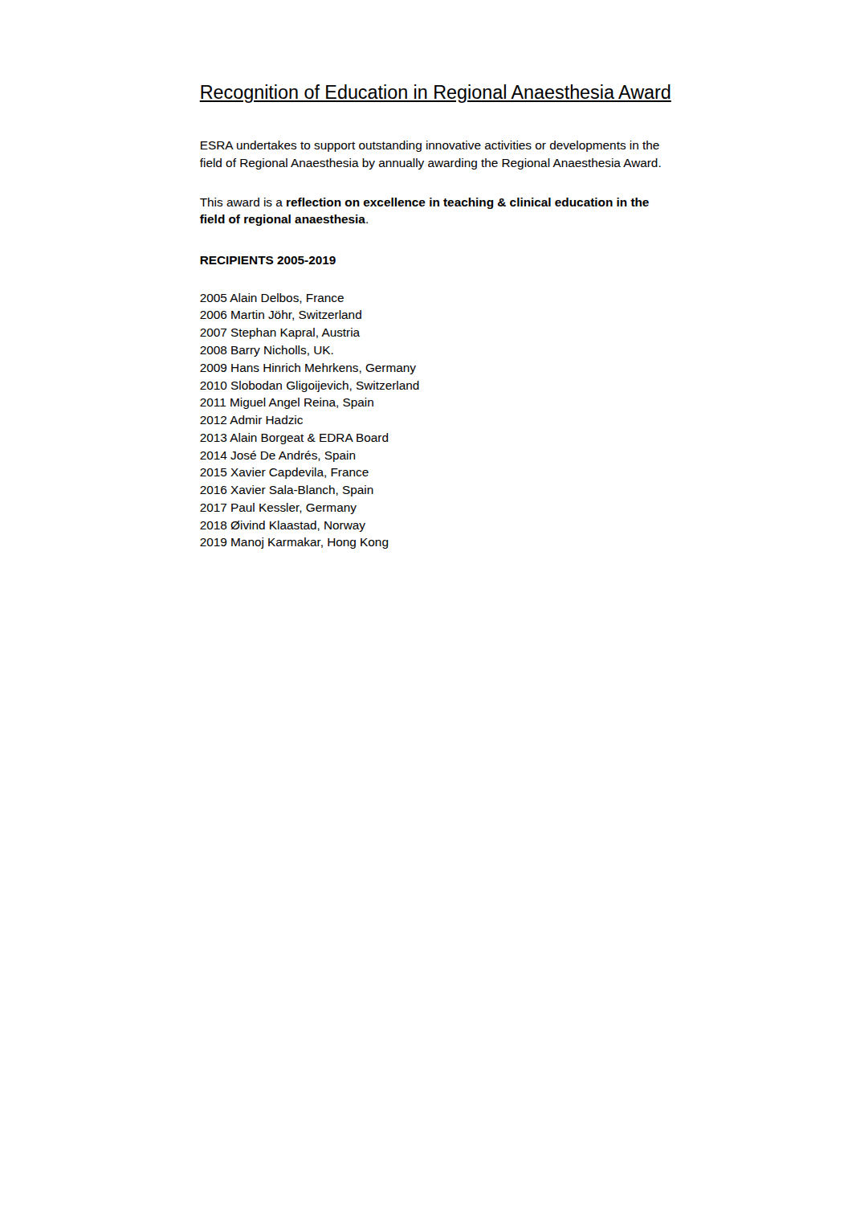Recognition of Education in Regional Anaesthesia Award
ESRA undertakes to support outstanding innovative activities or developments in the field of Regional Anaesthesia by annually awarding the Regional Anaesthesia Award.
This award is a reflection on excellence in teaching & clinical education in the field of regional anaesthesia.
RECIPIENTS 2005-2019
2005 Alain Delbos, France
2006 Martin Jöhr, Switzerland
2007 Stephan Kapral, Austria
2008 Barry Nicholls, UK.
2009 Hans Hinrich Mehrkens, Germany
2010 Slobodan Gligoijevich, Switzerland
2011 Miguel Angel Reina, Spain
2012 Admir Hadzic
2013 Alain Borgeat & EDRA Board
2014 José De Andrés, Spain
2015 Xavier Capdevila, France
2016 Xavier Sala-Blanch, Spain
2017 Paul Kessler, Germany
2018 Øivind Klaastad, Norway
2019 Manoj Karmakar, Hong Kong